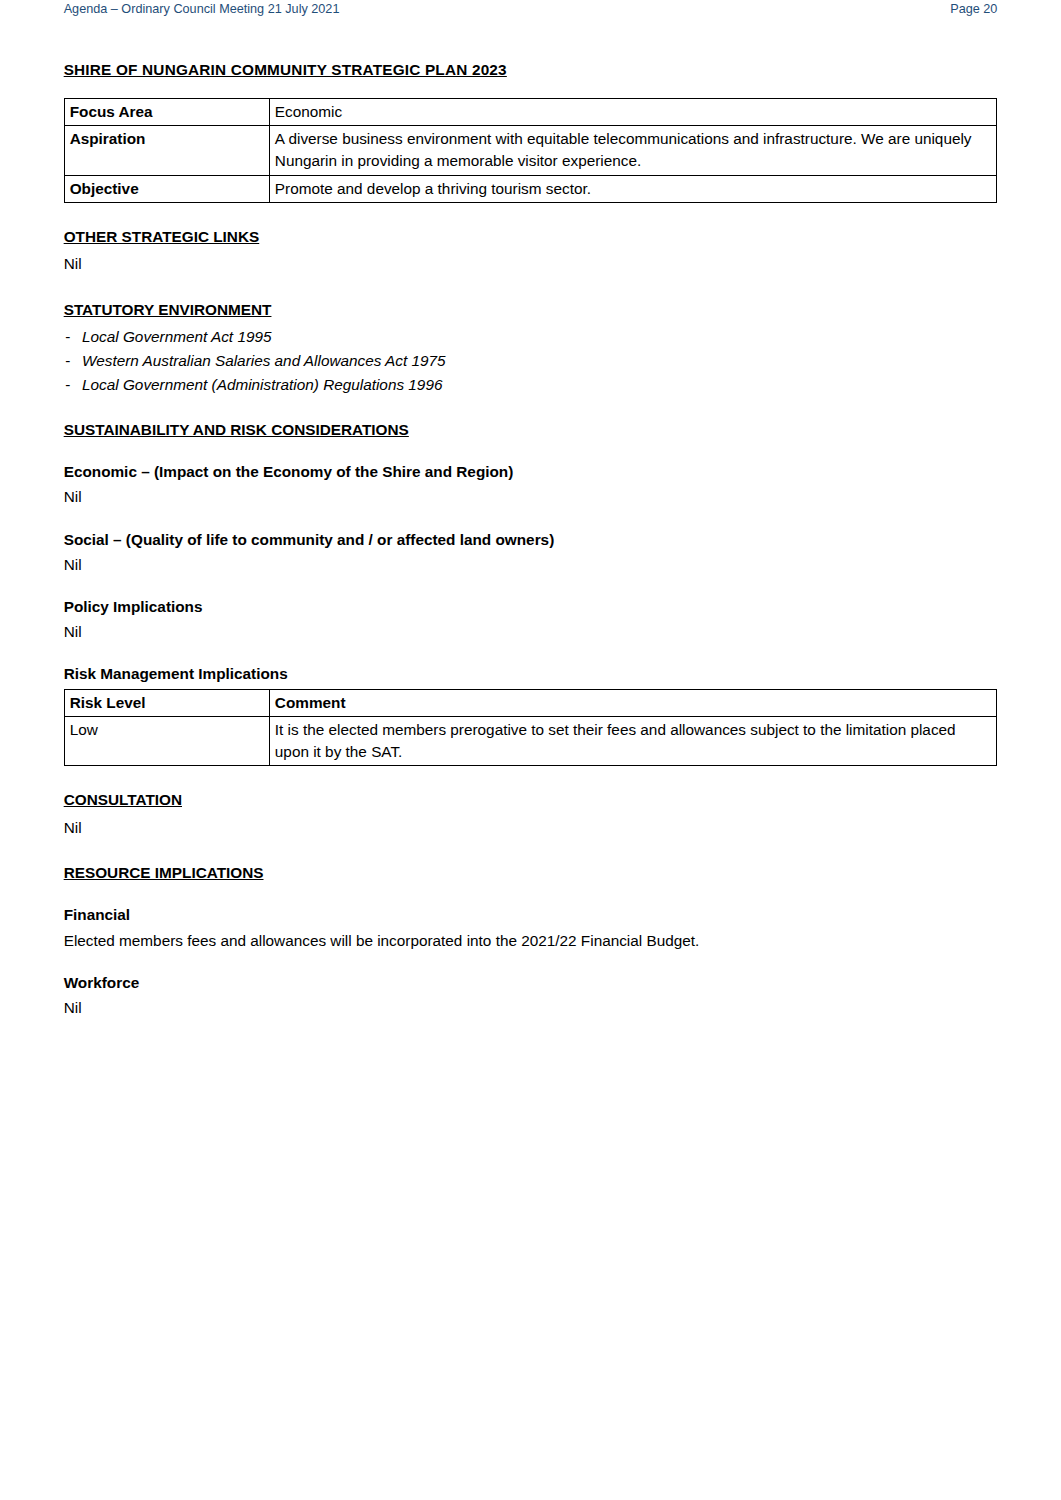Agenda – Ordinary Council Meeting 21 July 2021 Page 20
SHIRE OF NUNGARIN COMMUNITY STRATEGIC PLAN 2023
| Focus Area | Economic |
| Aspiration | A diverse business environment with equitable telecommunications and infrastructure. We are uniquely Nungarin in providing a memorable visitor experience. |
| Objective | Promote and develop a thriving tourism sector. |
OTHER STRATEGIC LINKS
Nil
STATUTORY ENVIRONMENT
Local Government Act 1995
Western Australian Salaries and Allowances Act 1975
Local Government (Administration) Regulations 1996
SUSTAINABILITY AND RISK CONSIDERATIONS
Economic – (Impact on the Economy of the Shire and Region)
Nil
Social – (Quality of life to community and / or affected land owners)
Nil
Policy Implications
Nil
Risk Management Implications
| Risk Level | Comment |
| --- | --- |
| Low | It is the elected members prerogative to set their fees and allowances subject to the limitation placed upon it by the SAT. |
CONSULTATION
Nil
RESOURCE IMPLICATIONS
Financial
Elected members fees and allowances will be incorporated into the 2021/22 Financial Budget.
Workforce
Nil